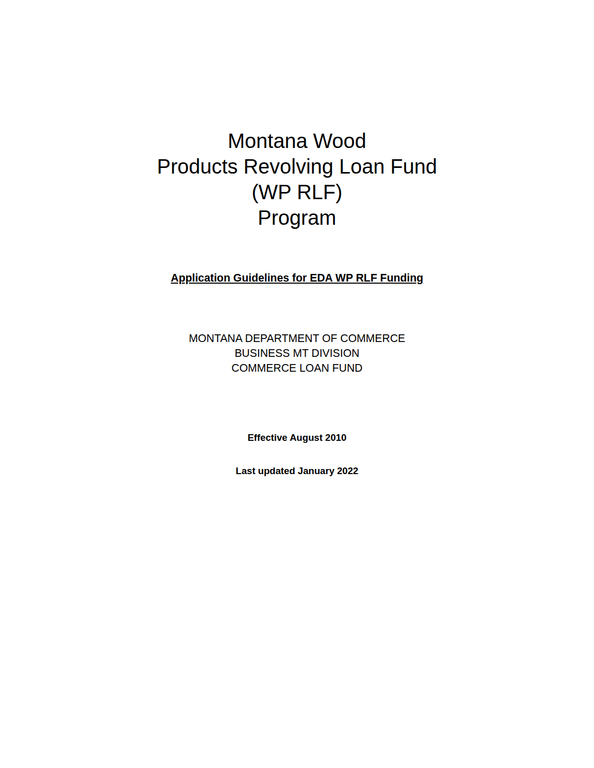Montana Wood
Products Revolving Loan Fund (WP RLF)
Program
Application Guidelines for EDA WP RLF Funding
MONTANA DEPARTMENT OF COMMERCE
BUSINESS MT DIVISION
COMMERCE LOAN FUND
Effective August 2010
Last updated January 2022